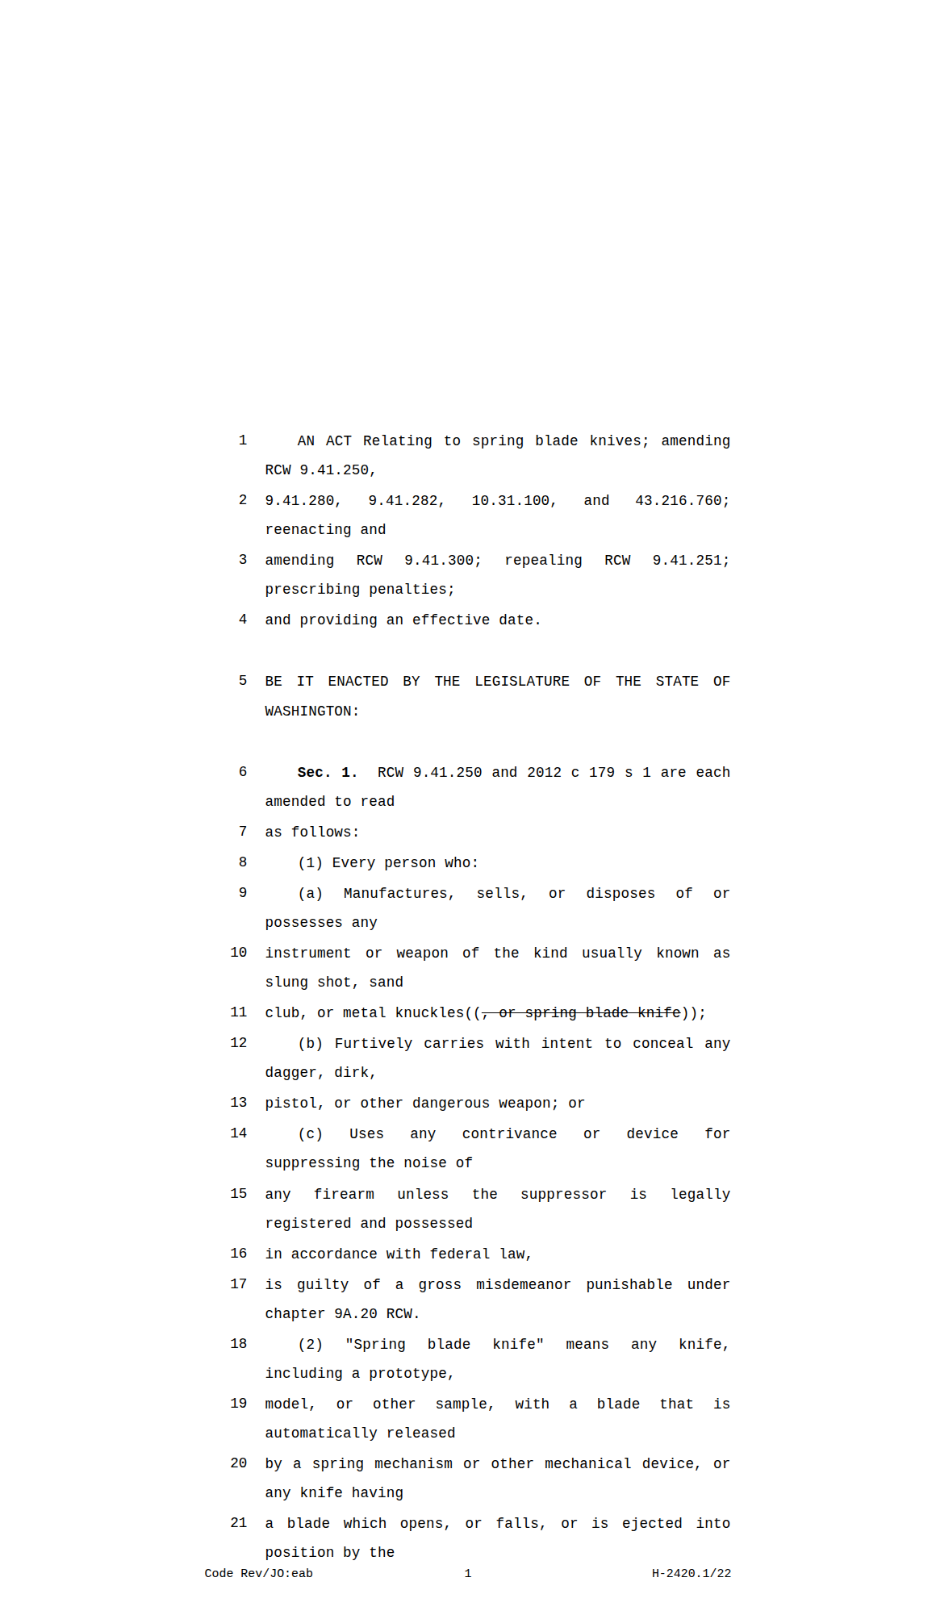| 1 | AN ACT Relating to spring blade knives; amending RCW 9.41.250, |
| 2 | 9.41.280, 9.41.282, 10.31.100, and 43.216.760; reenacting and |
| 3 | amending RCW 9.41.300; repealing RCW 9.41.251; prescribing penalties; |
| 4 | and providing an effective date. |
| 5 | BE IT ENACTED BY THE LEGISLATURE OF THE STATE OF WASHINGTON: |
| 6 | Sec. 1. RCW 9.41.250 and 2012 c 179 s 1 are each amended to read |
| 7 | as follows: |
| 8 | (1) Every person who: |
| 9 | (a) Manufactures, sells, or disposes of or possesses any |
| 10 | instrument or weapon of the kind usually known as slung shot, sand |
| 11 | club, or metal knuckles(( , or spring blade knife )); |
| 12 | (b) Furtively carries with intent to conceal any dagger, dirk, |
| 13 | pistol, or other dangerous weapon; or |
| 14 | (c) Uses any contrivance or device for suppressing the noise of |
| 15 | any firearm unless the suppressor is legally registered and possessed |
| 16 | in accordance with federal law, |
| 17 | is guilty of a gross misdemeanor punishable under chapter 9A.20 RCW. |
| 18 | (2) "Spring blade knife" means any knife, including a prototype, |
| 19 | model, or other sample, with a blade that is automatically released |
| 20 | by a spring mechanism or other mechanical device, or any knife having |
| 21 | a blade which opens, or falls, or is ejected into position by the |
Code Rev/JO:eab 1 H-2420.1/22